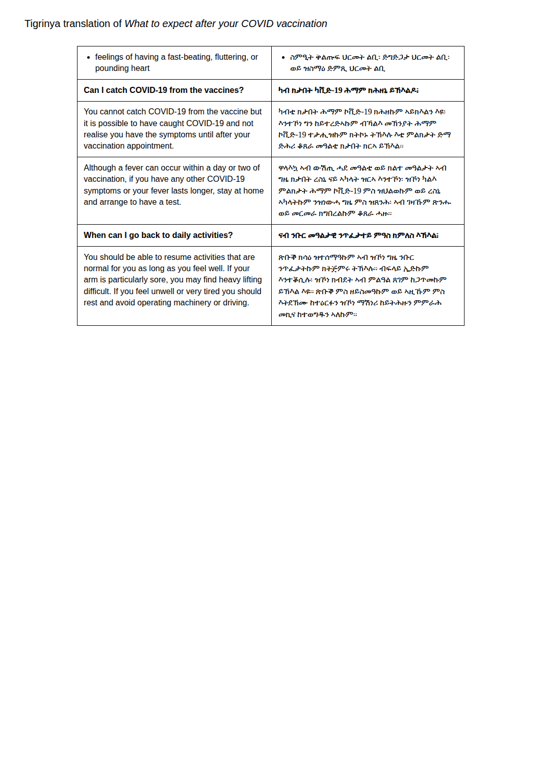Tigrinya translation of What to expect after your COVID vaccination
| feelings of having a fast-beating, fluttering, or pounding heart | ስምዒት ቅልጡፍ ህርመት ልቢ፡ ድግድጋታ ህርመት ልቢ፡ ወይ ዝስማዕ ድምጺ ህርመት ልቢ |
| Can I catch COVID-19 from the vaccines? | ካብ ክታበት ካቪድ-19 ሕማም ክሕዘኒ ይኽእልዶ፧ |
| You cannot catch COVID-19 from the vaccine but it is possible to have caught COVID-19 and not realise you have the symptoms until after your vaccination appointment. | ካብቲ ክታበት ሕማም ኮቪድ-19 ክሕዘኩም ኣይክእልን እዩ፡ እንተኾነ ግን ከይተረድኣኩም ብኻልእ መኽንያት ሕማም ኮቪድ-19 ተታሒዝኩም ክትኮኑ ትኽእሉ እቲ ምልክታት ድማ ድሕሪ ቆጸራ መዓልቲ ክታበት ክርኣ ይኽእል። |
| Although a fever can occur within a day or two of vaccination, if you have any other COVID-19 symptoms or your fever lasts longer, stay at home and arrange to have a test. | ዋላእኳ ኣብ ውሽጢ ሓደ መዓልቲ ወይ ክልተ መዓልታት ኣብ ግዜ ክታበት ረስኒ ናይ ኣካላት ዝርኣ እንተኾነ፡ ዝኾነ ካልእ ምልክታት ሕማም ኮቪድ-19 ምስ ዝህልወኩም ወይ ረስኒ ኣካላትኩም ንዝነውሓ ግዜ ምስ ዝጸንሕ፡ ኣብ ገዛኹም ጽንሑ ወይ መርመራ ክግበረልኩም ቆጸራ ሓዙ። |
| When can I go back to daily activities? | ናብ ንቡር መዓልታዊ ንጥፈታተይ ምዓስ ክምለስ እኽእል፧ |
| You should be able to resume activities that are normal for you as long as you feel well. If your arm is particularly sore, you may find heavy lifting difficult. If you feel unwell or very tired you should rest and avoid operating machinery or driving. | ጽቡቕ ክሳዕ ዝተሰማዓኩም ኣብ ዝኾነ ግዜ ንቡር ንጥፈታትኩም ክትጅምሩ ትኽእሉ። ብፍላይ ኢድኩም እንተቖሲሉ፡ ዝኾነ ክብደት ኣብ ምልዓል ጸገም ከጋጥመኩም ይኽእል እዩ። ጽቡቕ ምስ ዘይስመዓኩም ወይ ኣዚኹም ምስ እትደኽሙ ከተዕርፉን ዝኾነ ማሽነሪ ከይትሕዙን ምምራሕ መኪና ከተወግዱን ኣለኩም። |